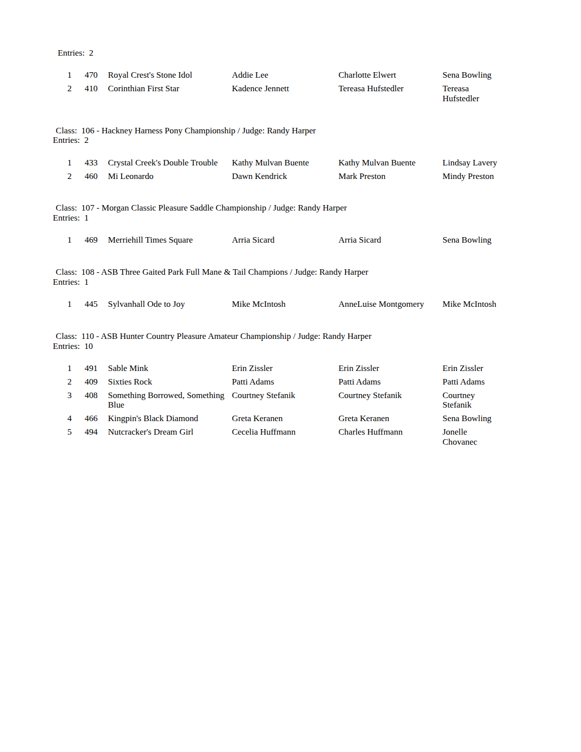Entries: 2
| 1 | 470 | Royal Crest's Stone Idol | Addie Lee | Charlotte Elwert | Sena Bowling |
| 2 | 410 | Corinthian First Star | Kadence Jennett | Tereasa Hufstedler | Tereasa Hufstedler |
Class: 106 - Hackney Harness Pony Championship / Judge: Randy Harper
Entries: 2
| 1 | 433 | Crystal Creek's Double Trouble | Kathy Mulvan Buente | Kathy Mulvan Buente | Lindsay Lavery |
| 2 | 460 | Mi Leonardo | Dawn Kendrick | Mark Preston | Mindy Preston |
Class: 107 - Morgan Classic Pleasure Saddle Championship / Judge: Randy Harper
Entries: 1
| 1 | 469 | Merriehill Times Square | Arria Sicard | Arria Sicard | Sena Bowling |
Class: 108 - ASB Three Gaited Park Full Mane & Tail Champions / Judge: Randy Harper
Entries: 1
| 1 | 445 | Sylvanhall Ode to Joy | Mike McIntosh | AnneLuise Montgomery | Mike McIntosh |
Class: 110 - ASB Hunter Country Pleasure Amateur Championship / Judge: Randy Harper
Entries: 10
| 1 | 491 | Sable Mink | Erin Zissler | Erin Zissler | Erin Zissler |
| 2 | 409 | Sixties Rock | Patti Adams | Patti Adams | Patti Adams |
| 3 | 408 | Something Borrowed, Something Blue | Courtney Stefanik | Courtney Stefanik | Courtney Stefanik |
| 4 | 466 | Kingpin's Black Diamond | Greta Keranen | Greta Keranen | Sena Bowling |
| 5 | 494 | Nutcracker's Dream Girl | Cecelia Huffmann | Charles Huffmann | Jonelle Chovanec |